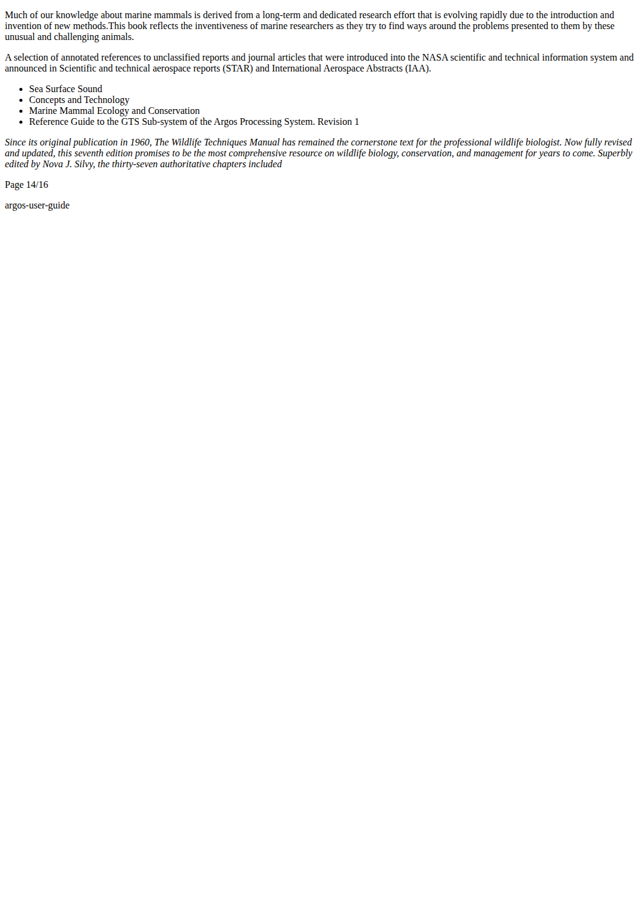Much of our knowledge about marine mammals is derived from a long-term and dedicated research effort that is evolving rapidly due to the introduction and invention of new methods.This book reflects the inventiveness of marine researchers as they try to find ways around the problems presented to them by these unusual and challenging animals.
A selection of annotated references to unclassified reports and journal articles that were introduced into the NASA scientific and technical information system and announced in Scientific and technical aerospace reports (STAR) and International Aerospace Abstracts (IAA).
Sea Surface Sound
Concepts and Technology
Marine Mammal Ecology and Conservation
Reference Guide to the GTS Sub-system of the Argos Processing System. Revision 1
Since its original publication in 1960, The Wildlife Techniques Manual has remained the cornerstone text for the professional wildlife biologist. Now fully revised and updated, this seventh edition promises to be the most comprehensive resource on wildlife biology, conservation, and management for years to come. Superbly edited by Nova J. Silvy, the thirty-seven authoritative chapters included
Page 14/16
argos-user-guide